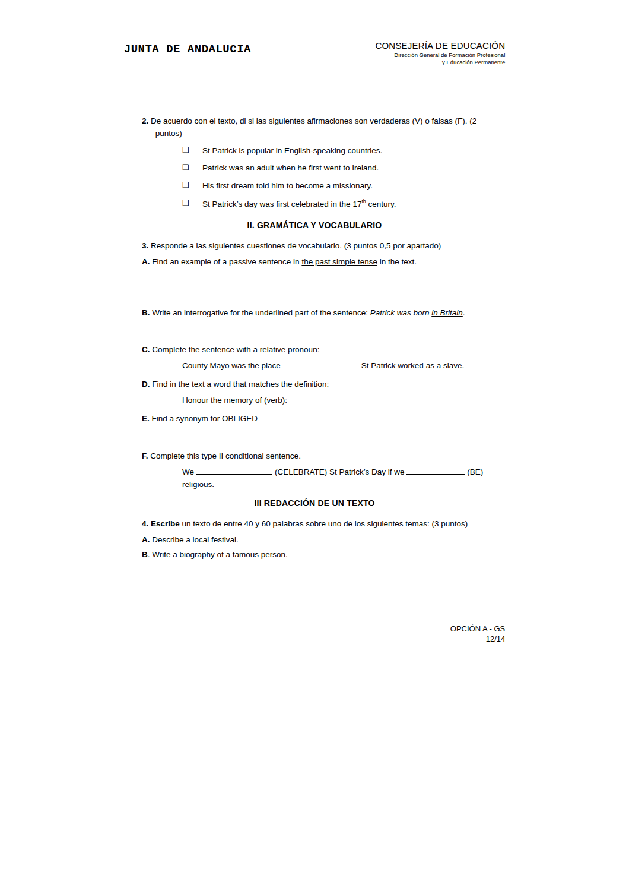JUNTA DE ANDALUCIA
CONSEJERÍA DE EDUCACIÓN
Dirección General de Formación Profesional
y Educación Permanente
2. De acuerdo con el texto, di si las siguientes afirmaciones son verdaderas (V) o falsas (F). (2 puntos)
St Patrick is popular in English-speaking countries.
Patrick was an adult when he first went to Ireland.
His first dream told him to become a missionary.
St Patrick’s day was first celebrated in the 17th century.
II. GRAMÁTICA Y VOCABULARIO
3. Responde a las siguientes cuestiones de vocabulario. (3 puntos 0,5 por apartado)
A. Find an example of a passive sentence in the past simple tense in the text.
B. Write an interrogative for the underlined part of the sentence: Patrick was born in Britain.
C. Complete the sentence with a relative pronoun:
County Mayo was the place St Patrick worked as a slave.
D. Find in the text a word that matches the definition:
Honour the memory of (verb):
E. Find a synonym for OBLIGED
F. Complete this type II conditional sentence.
We (CELEBRATE) St Patrick’s Day if we (BE) religious.
III REDACCIÓN DE UN TEXTO
4. Escribe un texto de entre 40 y 60 palabras sobre uno de los siguientes temas: (3 puntos)
A. Describe a local festival.
B. Write a biography of a famous person.
OPCIÓN A - GS
12/14